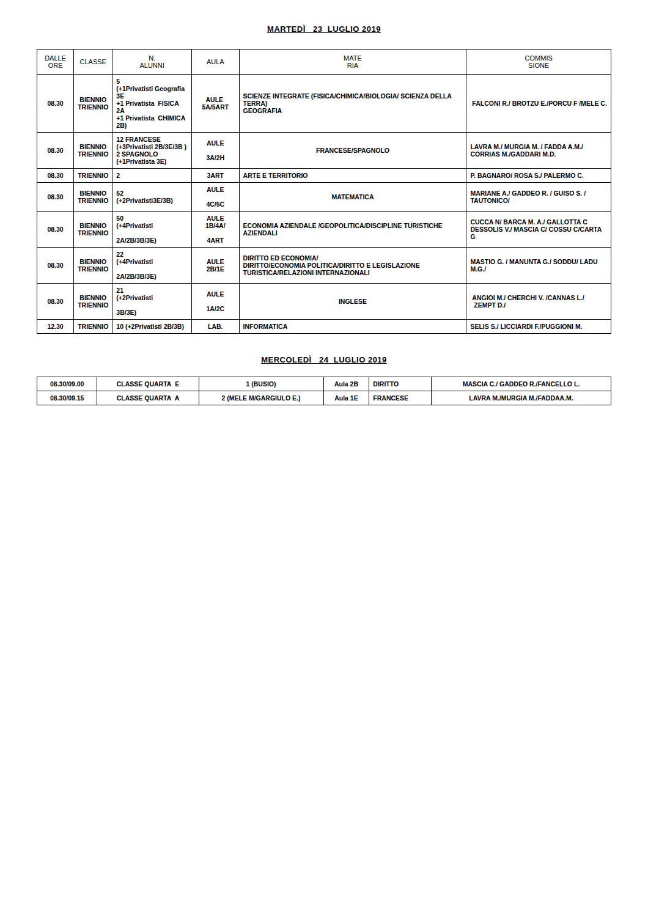MARTEDÌ 23 LUGLIO 2019
| DALLE ORE | CLASSE | N. ALUNNI | AULA | MATE RIA | COMMIS SIONE |
| --- | --- | --- | --- | --- | --- |
| 08.30 | BIENNIO TRIENNIO | 5 (+1Privatisti Geografia 3E +1 Privatista FISICA 2A +1 Privatista CHIMICA 2B) | AULE 5A/5ART | SCIENZE INTEGRATE (FISICA/CHIMICA/BIOLOGIA/ SCIENZA DELLA TERRA) GEOGRAFIA | FALCONI R./ BROTZU E./PORCU F /MELE C. |
| 08.30 | BIENNIO TRIENNIO | 12 FRANCESE (+3Privatisti 2B/3E/3B ) 2 SPAGNOLO (+1Privatista 3E) | AULE 3A/2H | FRANCESE/SPAGNOLO | LAVRA M./ MURGIA M. / FADDA A.M./ CORRIAS M./GADDARI M.D. |
| 08.30 | TRIENNIO | 2 | 3ART | ARTE E TERRITORIO | P. BAGNARO/ ROSA S./ PALERMO C. |
| 08.30 | BIENNIO TRIENNIO | 52 (+2Privatisti3E/3B) | AULE 4C/5C | MATEMATICA | MARIANE A./ GADDEO R. / GUISO S. / TAUTONICO/ |
| 08.30 | BIENNIO TRIENNIO | 50 (+4Privatisti 2A/2B/3B/3E) | AULE 1B/4A/ 4ART | ECONOMIA AZIENDALE /GEOPOLITICA/DISCIPLINE TURISTICHE AZIENDALI | CUCCA N/ BARCA M. A./ GALLOTTA C DESSOLIS V./ MASCIA C/ COSSU C/CARTA G |
| 08.30 | BIENNIO TRIENNIO | 22 (+4Privatisti 2A/2B/3B/3E) | AULE 2B/1E | DIRITTO ED ECONOMIA/ DIRITTO/ECONOMIA POLITICA/DIRITTO E LEGISLAZIONE TURISTICA/RELAZIONI INTERNAZIONALI | MASTIO G. / MANUNTA G./ SODDU/ LADU M.G./ |
| 08.30 | BIENNIO TRIENNIO | 21 (+2Privatisti 3B/3E) | AULE 1A/2C | INGLESE | ANGIOI M./ CHERCHI V. /CANNAS L./ ZEMPT D./ |
| 12.30 | TRIENNIO | 10 (+2Privatisti 2B/3B) | LAB. | INFORMATICA | SELIS S./ LICCIARDI F./PUGGIONI M. |
MERCOLEDÌ 24 LUGLIO 2019
| 08.30/09.00 | CLASSE QUARTA E | 1 (BUSIO) | Aula 2B | DIRITTO | MASCIA C./ GADDEO R./FANCELLO L. |
| 08.30/09.15 | CLASSE QUARTA A | 2 (MELE M/GARGIULO E.) | Aula 1E | FRANCESE | LAVRA M./MURGIA M./FADDAA.M. |